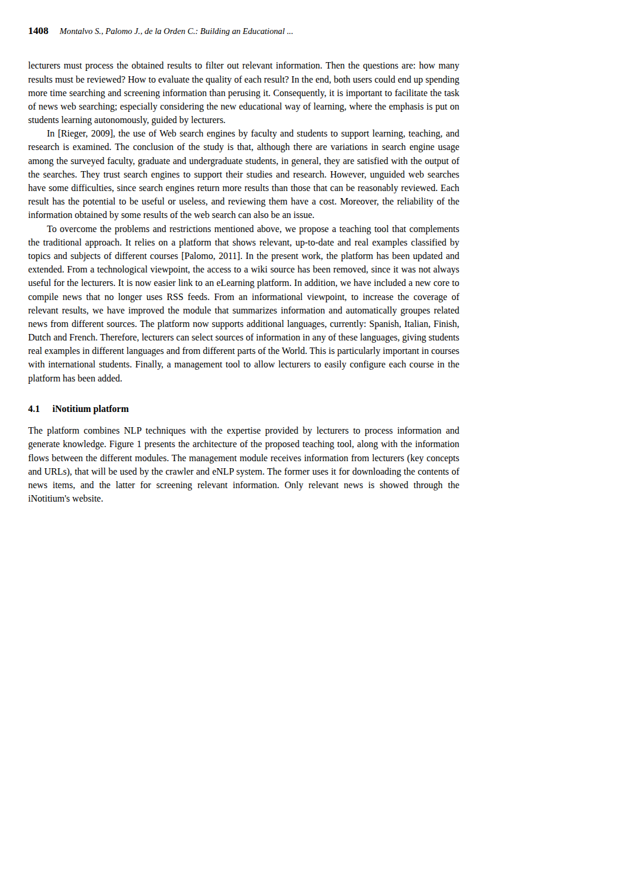1408 Montalvo S., Palomo J., de la Orden C.: Building an Educational ...
lecturers must process the obtained results to filter out relevant information. Then the questions are: how many results must be reviewed? How to evaluate the quality of each result? In the end, both users could end up spending more time searching and screening information than perusing it. Consequently, it is important to facilitate the task of news web searching; especially considering the new educational way of learning, where the emphasis is put on students learning autonomously, guided by lecturers.
In [Rieger, 2009], the use of Web search engines by faculty and students to support learning, teaching, and research is examined. The conclusion of the study is that, although there are variations in search engine usage among the surveyed faculty, graduate and undergraduate students, in general, they are satisfied with the output of the searches. They trust search engines to support their studies and research. However, unguided web searches have some difficulties, since search engines return more results than those that can be reasonably reviewed. Each result has the potential to be useful or useless, and reviewing them have a cost. Moreover, the reliability of the information obtained by some results of the web search can also be an issue.
To overcome the problems and restrictions mentioned above, we propose a teaching tool that complements the traditional approach. It relies on a platform that shows relevant, up-to-date and real examples classified by topics and subjects of different courses [Palomo, 2011]. In the present work, the platform has been updated and extended. From a technological viewpoint, the access to a wiki source has been removed, since it was not always useful for the lecturers. It is now easier link to an eLearning platform. In addition, we have included a new core to compile news that no longer uses RSS feeds. From an informational viewpoint, to increase the coverage of relevant results, we have improved the module that summarizes information and automatically groupes related news from different sources. The platform now supports additional languages, currently: Spanish, Italian, Finish, Dutch and French. Therefore, lecturers can select sources of information in any of these languages, giving students real examples in different languages and from different parts of the World. This is particularly important in courses with international students. Finally, a management tool to allow lecturers to easily configure each course in the platform has been added.
4.1iNotitium platform
The platform combines NLP techniques with the expertise provided by lecturers to process information and generate knowledge. Figure 1 presents the architecture of the proposed teaching tool, along with the information flows between the different modules. The management module receives information from lecturers (key concepts and URLs), that will be used by the crawler and eNLP system. The former uses it for downloading the contents of news items, and the latter for screening relevant information. Only relevant news is showed through the iNotitium's website.